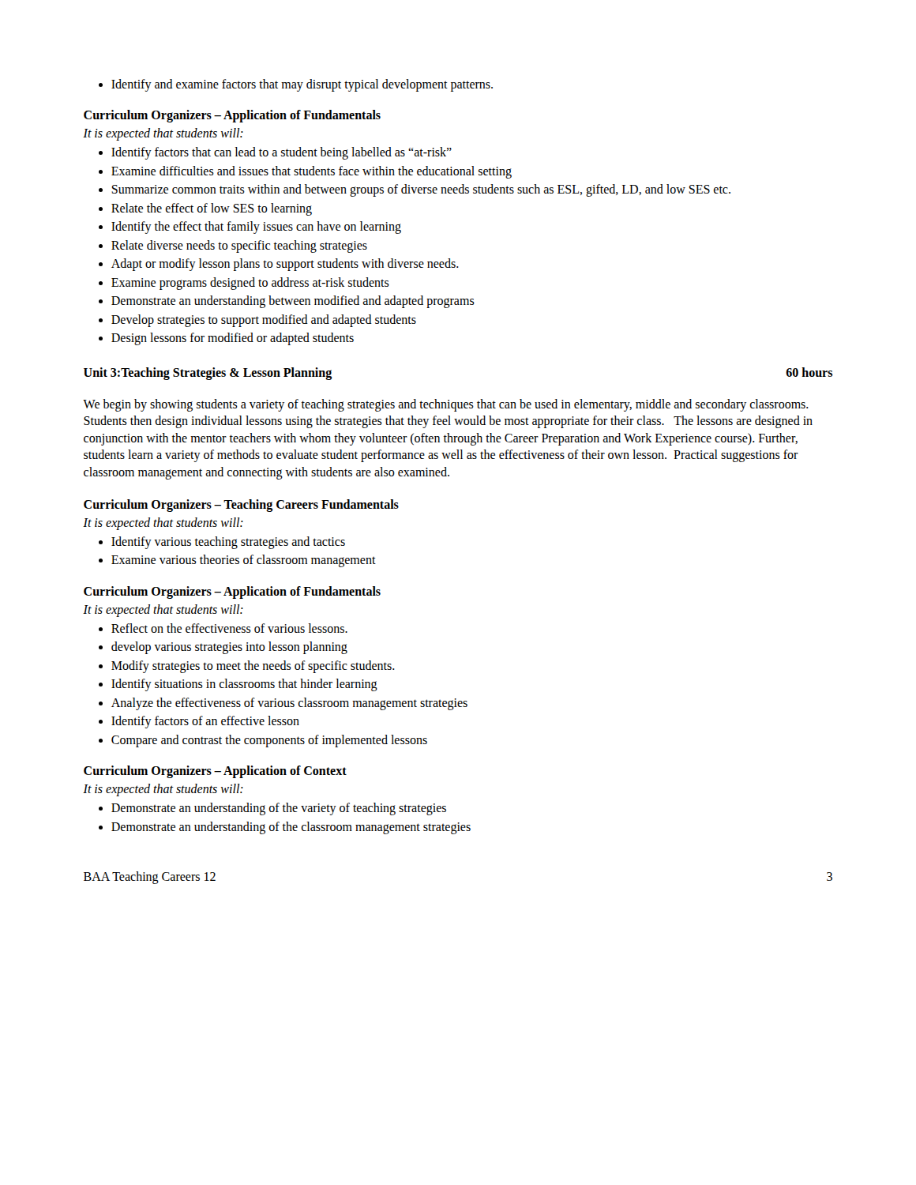Identify and examine factors that may disrupt typical development patterns.
Curriculum Organizers – Application of Fundamentals
It is expected that students will:
Identify factors that can lead to a student being labelled as “at-risk”
Examine difficulties and issues that students face within the educational setting
Summarize common traits within and between groups of diverse needs students such as ESL, gifted, LD, and low SES etc.
Relate the effect of low SES to learning
Identify the effect that family issues can have on learning
Relate diverse needs to specific teaching strategies
Adapt or modify lesson plans to support students with diverse needs.
Examine programs designed to address at-risk students
Demonstrate an understanding between modified and adapted programs
Develop strategies to support modified and adapted students
Design lessons for modified or adapted students
Unit 3:Teaching Strategies & Lesson Planning 60 hours
We begin by showing students a variety of teaching strategies and techniques that can be used in elementary, middle and secondary classrooms. Students then design individual lessons using the strategies that they feel would be most appropriate for their class. The lessons are designed in conjunction with the mentor teachers with whom they volunteer (often through the Career Preparation and Work Experience course). Further, students learn a variety of methods to evaluate student performance as well as the effectiveness of their own lesson. Practical suggestions for classroom management and connecting with students are also examined.
Curriculum Organizers – Teaching Careers Fundamentals
It is expected that students will:
Identify various teaching strategies and tactics
Examine various theories of classroom management
Curriculum Organizers – Application of Fundamentals
It is expected that students will:
Reflect on the effectiveness of various lessons.
develop various strategies into lesson planning
Modify strategies to meet the needs of specific students.
Identify situations in classrooms that hinder learning
Analyze the effectiveness of various classroom management strategies
Identify factors of an effective lesson
Compare and contrast the components of implemented lessons
Curriculum Organizers – Application of Context
It is expected that students will:
Demonstrate an understanding of the variety of teaching strategies
Demonstrate an understanding of the classroom management strategies
BAA Teaching Careers 12 3